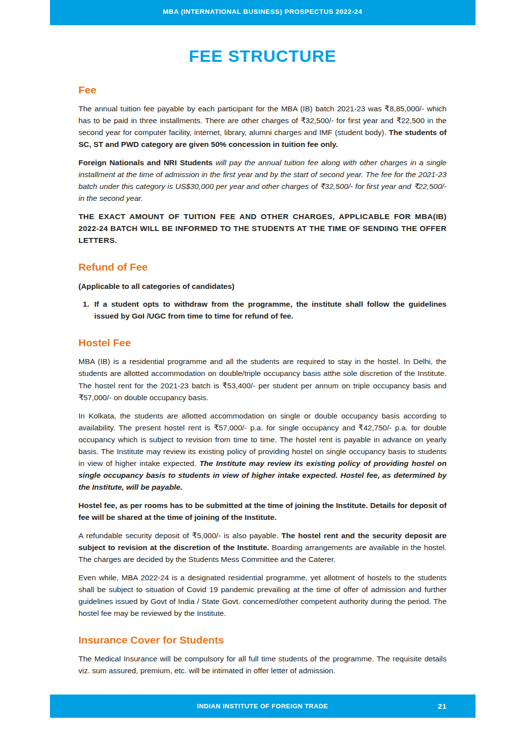MBA (International Business) Prospectus 2022-24
FEE STRUCTURE
Fee
The annual tuition fee payable by each participant for the MBA (IB) batch 2021-23 was ₹8,85,000/- which has to be paid in three installments. There are other charges of ₹32,500/- for first year and ₹22,500 in the second year for computer facility, internet, library, alumni charges and IMF (student body). The students of SC, ST and PWD category are given 50% concession in tuition fee only.
Foreign Nationals and NRI Students will pay the annual tuition fee along with other charges in a single installment at the time of admission in the first year and by the start of second year. The fee for the 2021-23 batch under this category is US$30,000 per year and other charges of ₹32,500/- for first year and ₹22,500/- in the second year.
THE EXACT AMOUNT OF TUITION FEE AND OTHER CHARGES, APPLICABLE FOR MBA(IB) 2022-24 BATCH WILL BE INFORMED TO THE STUDENTS AT THE TIME OF SENDING THE OFFER LETTERS.
Refund of Fee
(Applicable to all categories of candidates)
If a student opts to withdraw from the programme, the institute shall follow the guidelines issued by GoI /UGC from time to time for refund of fee.
Hostel Fee
MBA (IB) is a residential programme and all the students are required to stay in the hostel. In Delhi, the students are allotted accommodation on double/triple occupancy basis atthe sole discretion of the Institute. The hostel rent for the 2021-23 batch is ₹53,400/- per student per annum on triple occupancy basis and ₹57,000/- on double occupancy basis.
In Kolkata, the students are allotted accommodation on single or double occupancy basis according to availability. The present hostel rent is ₹57,000/- p.a. for single occupancy and ₹42,750/- p.a. for double occupancy which is subject to revision from time to time. The hostel rent is payable in advance on yearly basis. The Institute may review its existing policy of providing hostel on single occupancy basis to students in view of higher intake expected. The Institute may review its existing policy of providing hostel on single occupancy basis to students in view of higher intake expected. Hostel fee, as determined by the Institute, will be payable.
Hostel fee, as per rooms has to be submitted at the time of joining the Institute. Details for deposit of fee will be shared at the time of joining of the Institute.
A refundable security deposit of ₹5,000/- is also payable. The hostel rent and the security deposit are subject to revision at the discretion of the Institute. Boarding arrangements are available in the hostel. The charges are decided by the Students Mess Committee and the Caterer.
Even while, MBA 2022-24 is a designated residential programme, yet allotment of hostels to the students shall be subject to situation of Covid 19 pandemic prevailing at the time of offer of admission and further guidelines issued by Govt of India / State Govt. concerned/other competent authority during the period. The hostel fee may be reviewed by the Institute.
Insurance Cover for Students
The Medical Insurance will be compulsory for all full time students of the programme. The requisite details viz. sum assured, premium, etc. will be intimated in offer letter of admission.
Indian Institute of Foreign Trade
21